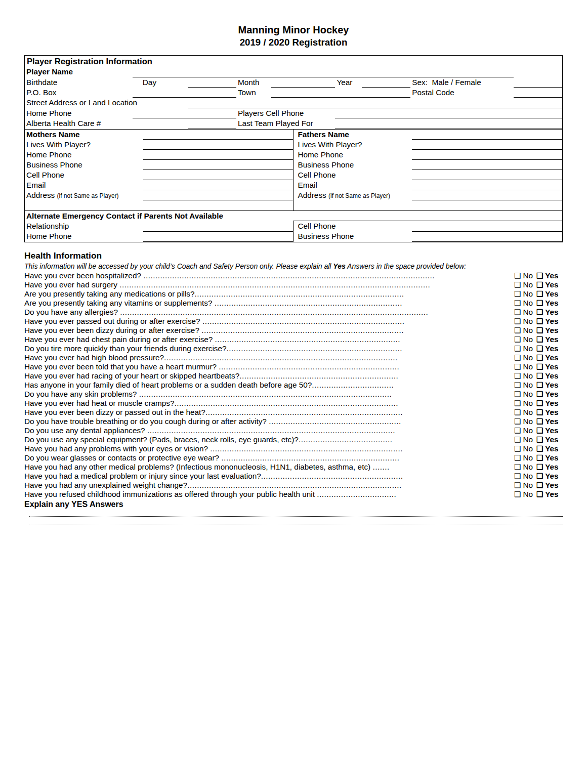Manning Minor Hockey
2019 / 2020 Registration
Player Registration Information
| Player Name | |
| Birthdate | Day | | Month | | Year | | Sex: Male / Female | |
| P.O. Box | | Town | | Postal Code | |
| Street Address or Land Location | |
| Home Phone | | Players Cell Phone | |
| Alberta Health Care # | | Last Team Played For | |
| Mothers Name | | Fathers Name | |
| Lives With Player? | | Lives With Player? | |
| Home Phone | | Home Phone | |
| Business Phone | | Business Phone | |
| Cell Phone | | Cell Phone | |
| Email | | Email | |
| Address (if not Same as Player) | | Address (if not Same as Player) | |
| Alternate Emergency Contact if Parents Not Available | |
| Relationship | | Cell Phone | |
| Home Phone | | Business Phone | |
Health Information
This information will be accessed by your child’s Coach and Safety Person only. Please explain all Yes Answers in the space provided below:
| Have you ever been hospitalized? ......................................................................................................................... | ❑ No | ❑ Yes |
| Have you ever had surgery ................................................................................................................................. | ❑ No | ❑ Yes |
| Are you presently taking any medications or pills? ....................................................................................... | ❑ No | ❑ Yes |
| Are you presently taking any vitamins or supplements? .............................................................................. | ❑ No | ❑ Yes |
| Do you have any allergies? ................................................................................................................................ | ❑ No | ❑ Yes |
| Have you ever passed out during or after exercise? .................................................................................... | ❑ No | ❑ Yes |
| Have you ever been dizzy during or after exercise? .................................................................................... | ❑ No | ❑ Yes |
| Have you ever had chest pain during or after exercise? ............................................................................. | ❑ No | ❑ Yes |
| Do you tire more quickly than your friends during exercise? ......................................................................... | ❑ No | ❑ Yes |
| Have you ever had high blood pressure? ................................................................................................. | ❑ No | ❑ Yes |
| Have you ever been told that you have a heart murmur? ........................................................................... | ❑ No | ❑ Yes |
| Have you ever had racing of your heart or skipped heartbeats? .................................................................. | ❑ No | ❑ Yes |
| Has anyone in your family died of heart problems or a sudden death before age 50? .................................. | ❑ No | ❑ Yes |
| Do you have any skin problems? ......................................................................................................... | ❑ No | ❑ Yes |
| Have you ever had heat or muscle cramps? ............................................................................................. | ❑ No | ❑ Yes |
| Have you ever been dizzy or passed out in the heat? .................................................................................. | ❑ No | ❑ Yes |
| Do you have trouble breathing or do you cough during or after activity? ....................................................... | ❑ No | ❑ Yes |
| Do you use any dental appliances? ....................................................................................................... | ❑ No | ❑ Yes |
| Do you use any special equipment? (Pads, braces, neck rolls, eye guards, etc)? ....................................... | ❑ No | ❑ Yes |
| Have you had any problems with your eyes or vision? ................................................................................ | ❑ No | ❑ Yes |
| Do you wear glasses or contacts or protective eye wear? .......................................................................... | ❑ No | ❑ Yes |
| Have you had any other medical problems? (Infectious mononucleosis, H1N1, diabetes, asthma, etc) ....... | ❑ No | ❑ Yes |
| Have you had a medical problem or injury since your last evaluation? ........................................................... | ❑ No | ❑ Yes |
| Have you had any unexplained weight change? ......................................................................................... | ❑ No | ❑ Yes |
| Have you refused childhood immunizations as offered through your public health unit ................................. | ❑ No | ❑ Yes |
Explain any YES Answers